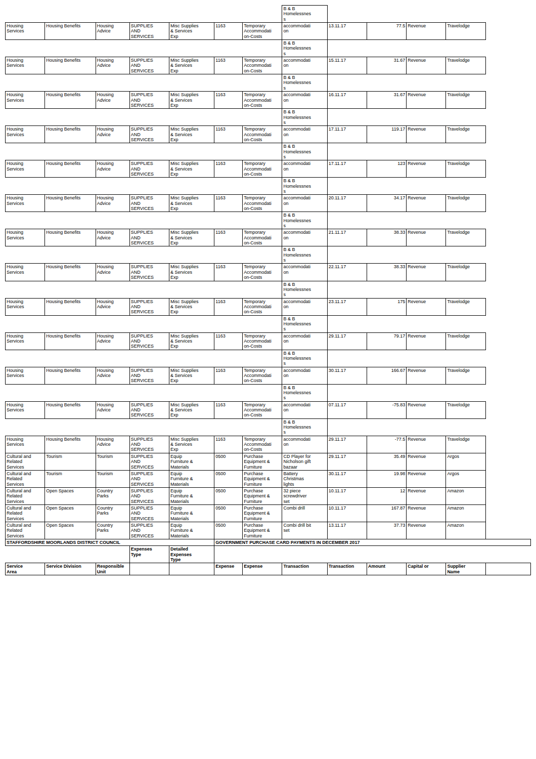| | | | | | | | B & B Homelessnes s | | | | | |
| Housing Services | Housing Benefits | Housing Advice | SUPPLIES AND SERVICES | Misc Supplies & Services Exp | 1163 | Temporary Accommodati on-Costs | accommodati on | 13.11.17 | 77.5 | Revenue | Travelodge | |
| | | | | | | | B & B Homelessnes s | | | | | |
| Housing Services | Housing Benefits | Housing Advice | SUPPLIES AND SERVICES | Misc Supplies & Services Exp | 1163 | Temporary Accommodati on-Costs | accommodati on | 15.11.17 | 31.67 | Revenue | Travelodge | |
| | | | | | | | B & B Homelessnes s | | | | | |
| Housing Services | Housing Benefits | Housing Advice | SUPPLIES AND SERVICES | Misc Supplies & Services Exp | 1163 | Temporary Accommodati on-Costs | accommodati on | 16.11.17 | 31.67 | Revenue | Travelodge | |
| | | | | | | | B & B Homelessnes s | | | | | |
| Housing Services | Housing Benefits | Housing Advice | SUPPLIES AND SERVICES | Misc Supplies & Services Exp | 1163 | Temporary Accommodati on-Costs | accommodati on | 17.11.17 | 119.17 | Revenue | Travelodge | |
| | | | | | | | B & B Homelessnes s | | | | | |
| Housing Services | Housing Benefits | Housing Advice | SUPPLIES AND SERVICES | Misc Supplies & Services Exp | 1163 | Temporary Accommodati on-Costs | accommodati on | 17.11.17 | 123 | Revenue | Travelodge | |
| | | | | | | | B & B Homelessnes s | | | | | |
| Housing Services | Housing Benefits | Housing Advice | SUPPLIES AND SERVICES | Misc Supplies & Services Exp | 1163 | Temporary Accommodati on-Costs | accommodati on | 20.11.17 | 34.17 | Revenue | Travelodge | |
| | | | | | | | B & B Homelessnes s | | | | | |
| Housing Services | Housing Benefits | Housing Advice | SUPPLIES AND SERVICES | Misc Supplies & Services Exp | 1163 | Temporary Accommodati on-Costs | accommodati on | 21.11.17 | 38.33 | Revenue | Travelodge | |
| | | | | | | | B & B Homelessnes s | | | | | |
| Housing Services | Housing Benefits | Housing Advice | SUPPLIES AND SERVICES | Misc Supplies & Services Exp | 1163 | Temporary Accommodati on-Costs | accommodati on | 22.11.17 | 38.33 | Revenue | Travelodge | |
| | | | | | | | B & B Homelessnes s | | | | | |
| Housing Services | Housing Benefits | Housing Advice | SUPPLIES AND SERVICES | Misc Supplies & Services Exp | 1163 | Temporary Accommodati on-Costs | accommodati on | 23.11.17 | 175 | Revenue | Travelodge | |
| | | | | | | | B & B Homelessnes s | | | | | |
| Housing Services | Housing Benefits | Housing Advice | SUPPLIES AND SERVICES | Misc Supplies & Services Exp | 1163 | Temporary Accommodati on-Costs | accommodati on | 29.11.17 | 79.17 | Revenue | Travelodge | |
| | | | | | | | B & B Homelessnes s | | | | | |
| Housing Services | Housing Benefits | Housing Advice | SUPPLIES AND SERVICES | Misc Supplies & Services Exp | 1163 | Temporary Accommodati on-Costs | accommodati on | 30.11.17 | 166.67 | Revenue | Travelodge | |
| | | | | | | | B & B Homelessnes s | | | | | |
| Housing Services | Housing Benefits | Housing Advice | SUPPLIES AND SERVICES | Misc Supplies & Services Exp | 1163 | Temporary Accommodati on-Costs | accommodati on | 07.11.17 | -75.83 | Revenue | Travelodge | |
| | | | | | | | B & B Homelessnes s | | | | | |
| Housing Services | Housing Benefits | Housing Advice | SUPPLIES AND SERVICES | Misc Supplies & Services Exp | 1163 | Temporary Accommodati on-Costs | accommodati on | 29.11.17 | -77.5 | Revenue | Travelodge | |
| Cultural and Related Services | Tourism | Tourism | SUPPLIES AND SERVICES | Equip Furniture & Materials | 0500 | Purchase Equipment & Furniture | CD Player for Nicholson gift bazaar | 29.11.17 | 35.49 | Revenue | Argos | |
| Cultural and Related Services | Tourism | Tourism | SUPPLIES AND SERVICES | Equip Furniture & Materials | 0500 | Purchase Equipment & Furniture | Battery Christmas lights | 30.11.17 | 19.98 | Revenue | Argos | |
| Cultural and Related Services | Open Spaces | Country Parks | SUPPLIES AND SERVICES | Equip Furniture & Materials | 0500 | Purchase Equipment & Furniture | 32 piece screwdriver set | 10.11.17 | 12 | Revenue | Amazon | |
| Cultural and Related Services | Open Spaces | Country Parks | SUPPLIES AND SERVICES | Equip Furniture & Materials | 0500 | Purchase Equipment & Furniture | Combi drill | 10.11.17 | 167.87 | Revenue | Amazon | |
| Cultural and Related Services | Open Spaces | Country Parks | SUPPLIES AND SERVICES | Equip Furniture & Materials | 0500 | Purchase Equipment & Furniture | Combi drill bit set | 13.11.17 | 37.73 | Revenue | Amazon | |
| STAFFORDSHIRE MOORLANDS DISTRICT COUNCIL | GOVERNMENT PURCHASE CARD PAYMENTS IN DECEMBER 2017 |
| | | | Expenses Type | Detailed Expenses Type | | | | | | | | |
| Service Area | Service Division | Responsible Unit | | | Expense | Expense | Transaction | Transaction | Amount | Capital or | Supplier Name | |